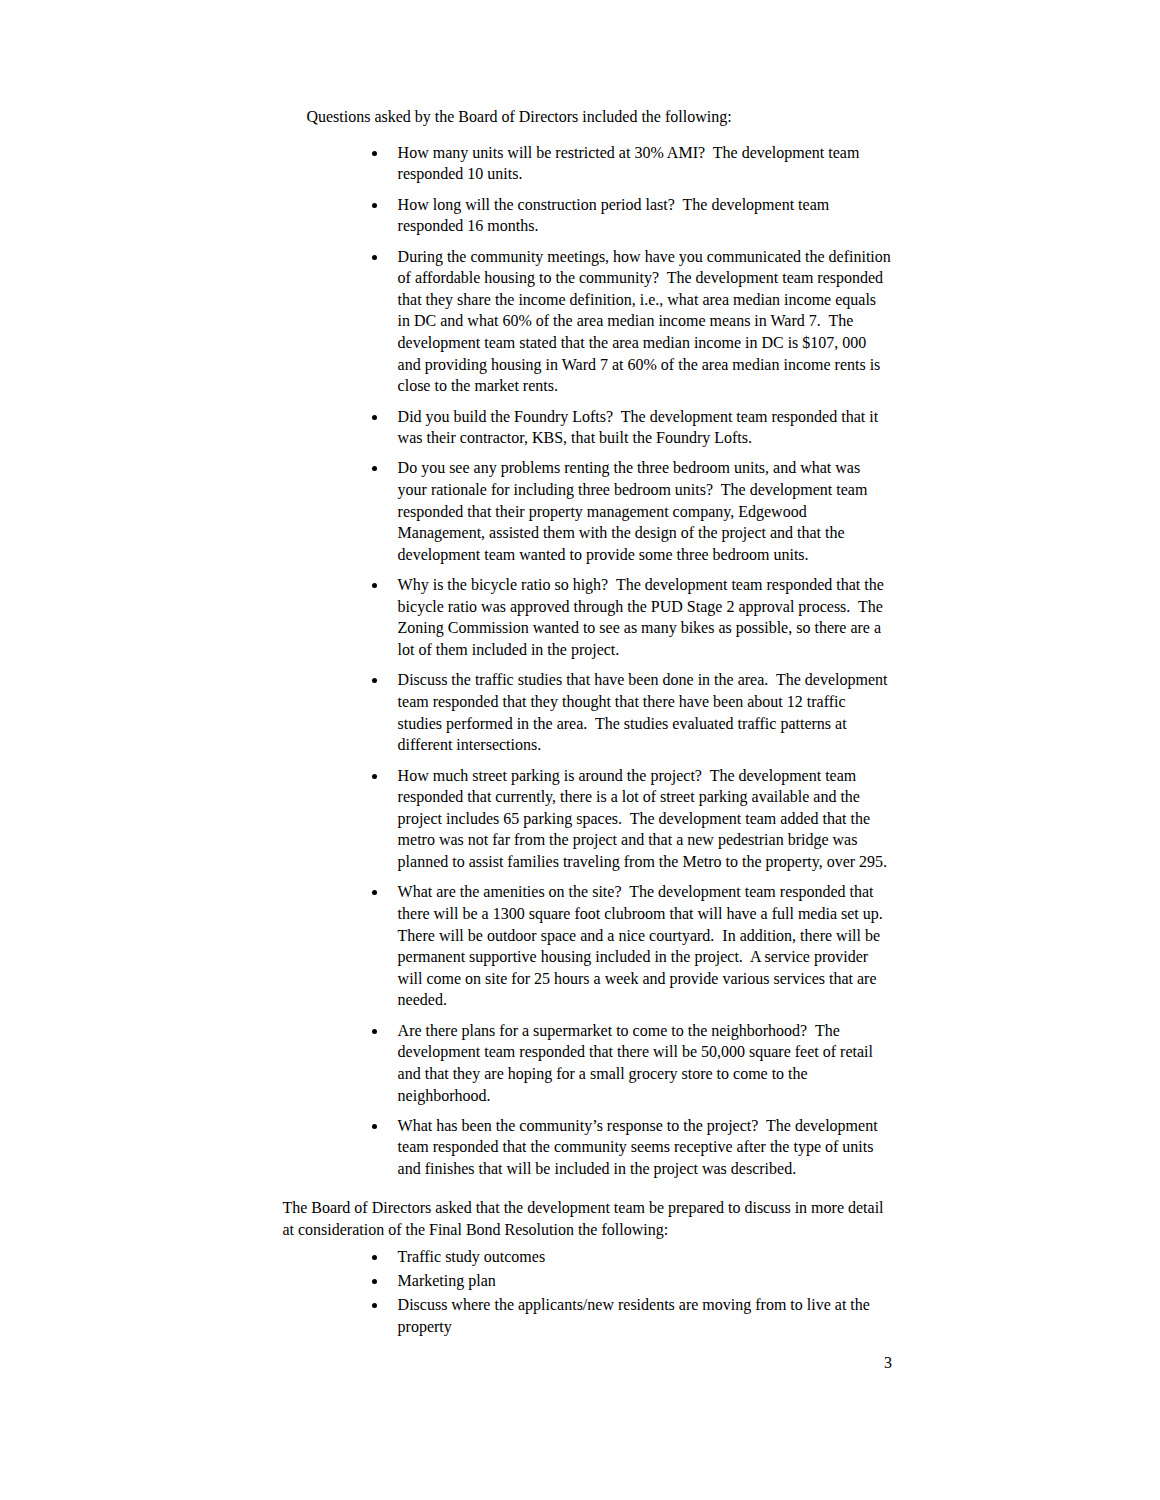Questions asked by the Board of Directors included the following:
How many units will be restricted at 30% AMI? The development team responded 10 units.
How long will the construction period last? The development team responded 16 months.
During the community meetings, how have you communicated the definition of affordable housing to the community? The development team responded that they share the income definition, i.e., what area median income equals in DC and what 60% of the area median income means in Ward 7. The development team stated that the area median income in DC is $107, 000 and providing housing in Ward 7 at 60% of the area median income rents is close to the market rents.
Did you build the Foundry Lofts? The development team responded that it was their contractor, KBS, that built the Foundry Lofts.
Do you see any problems renting the three bedroom units, and what was your rationale for including three bedroom units? The development team responded that their property management company, Edgewood Management, assisted them with the design of the project and that the development team wanted to provide some three bedroom units.
Why is the bicycle ratio so high? The development team responded that the bicycle ratio was approved through the PUD Stage 2 approval process. The Zoning Commission wanted to see as many bikes as possible, so there are a lot of them included in the project.
Discuss the traffic studies that have been done in the area. The development team responded that they thought that there have been about 12 traffic studies performed in the area. The studies evaluated traffic patterns at different intersections.
How much street parking is around the project? The development team responded that currently, there is a lot of street parking available and the project includes 65 parking spaces. The development team added that the metro was not far from the project and that a new pedestrian bridge was planned to assist families traveling from the Metro to the property, over 295.
What are the amenities on the site? The development team responded that there will be a 1300 square foot clubroom that will have a full media set up. There will be outdoor space and a nice courtyard. In addition, there will be permanent supportive housing included in the project. A service provider will come on site for 25 hours a week and provide various services that are needed.
Are there plans for a supermarket to come to the neighborhood? The development team responded that there will be 50,000 square feet of retail and that they are hoping for a small grocery store to come to the neighborhood.
What has been the community’s response to the project? The development team responded that the community seems receptive after the type of units and finishes that will be included in the project was described.
The Board of Directors asked that the development team be prepared to discuss in more detail at consideration of the Final Bond Resolution the following:
Traffic study outcomes
Marketing plan
Discuss where the applicants/new residents are moving from to live at the property
3